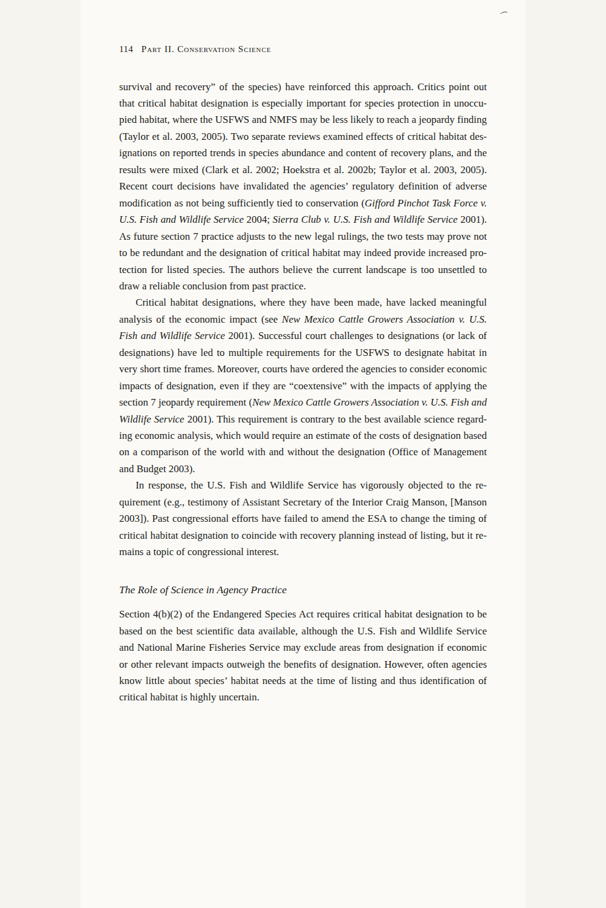⏜
114 Part II. Conservation Science
survival and recovery” of the species) have reinforced this approach. Critics point out that critical habitat designation is especially important for species protection in unoccupied habitat, where the USFWS and NMFS may be less likely to reach a jeopardy finding (Taylor et al. 2003, 2005). Two separate reviews examined effects of critical habitat designations on reported trends in species abundance and content of recovery plans, and the results were mixed (Clark et al. 2002; Hoekstra et al. 2002b; Taylor et al. 2003, 2005). Recent court decisions have invalidated the agencies’ regulatory definition of adverse modification as not being sufficiently tied to conservation (Gifford Pinchot Task Force v. U.S. Fish and Wildlife Service 2004; Sierra Club v. U.S. Fish and Wildlife Service 2001). As future section 7 practice adjusts to the new legal rulings, the two tests may prove not to be redundant and the designation of critical habitat may indeed provide increased protection for listed species. The authors believe the current landscape is too unsettled to draw a reliable conclusion from past practice.
Critical habitat designations, where they have been made, have lacked meaningful analysis of the economic impact (see New Mexico Cattle Growers Association v. U.S. Fish and Wildlife Service 2001). Successful court challenges to designations (or lack of designations) have led to multiple requirements for the USFWS to designate habitat in very short time frames. Moreover, courts have ordered the agencies to consider economic impacts of designation, even if they are “coextensive” with the impacts of applying the section 7 jeopardy requirement (New Mexico Cattle Growers Association v. U.S. Fish and Wildlife Service 2001). This requirement is contrary to the best available science regarding economic analysis, which would require an estimate of the costs of designation based on a comparison of the world with and without the designation (Office of Management and Budget 2003).
In response, the U.S. Fish and Wildlife Service has vigorously objected to the requirement (e.g., testimony of Assistant Secretary of the Interior Craig Manson, [Manson 2003]). Past congressional efforts have failed to amend the ESA to change the timing of critical habitat designation to coincide with recovery planning instead of listing, but it remains a topic of congressional interest.
The Role of Science in Agency Practice
Section 4(b)(2) of the Endangered Species Act requires critical habitat designation to be based on the best scientific data available, although the U.S. Fish and Wildlife Service and National Marine Fisheries Service may exclude areas from designation if economic or other relevant impacts outweigh the benefits of designation. However, often agencies know little about species’ habitat needs at the time of listing and thus identification of critical habitat is highly uncertain.